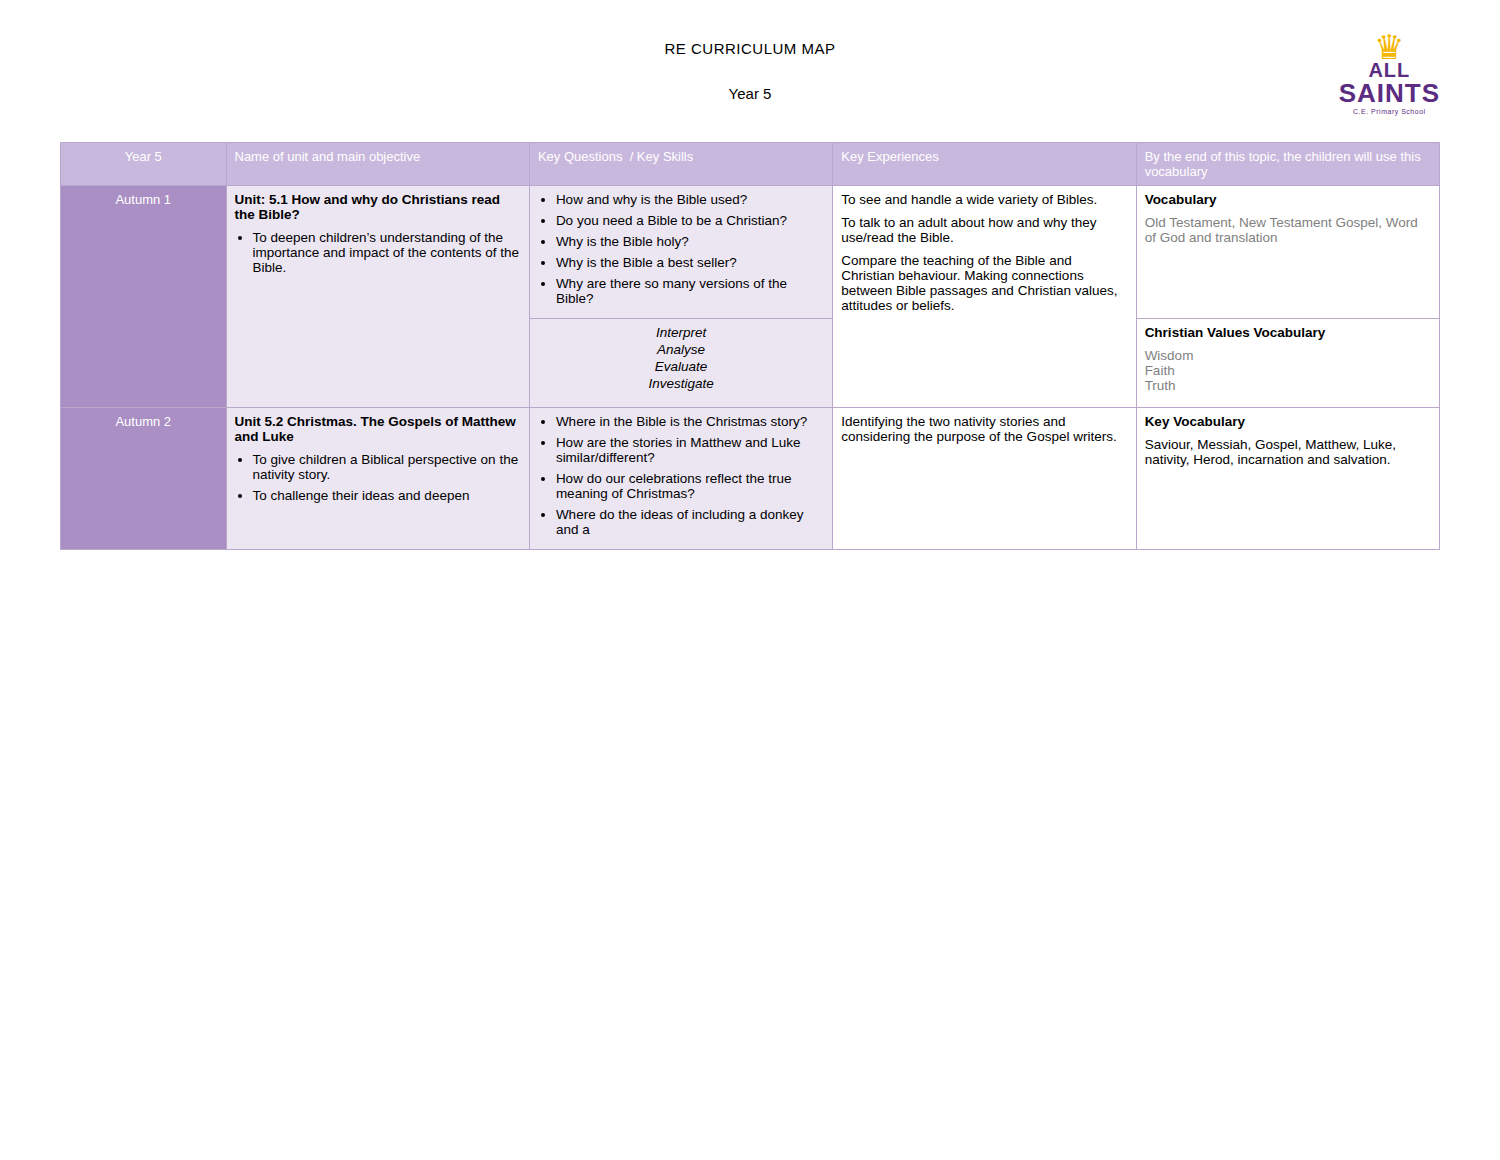♛ ALL SAINTS C.E. Primary School
RE CURRICULUM MAP
Year 5
| Year 5 | Name of unit and main objective | Key Questions / Key Skills | Key Experiences | By the end of this topic, the children will use this vocabulary |
| --- | --- | --- | --- | --- |
| Autumn 1 | Unit: 5.1 How and why do Christians read the Bible? To deepen children’s understanding of the importance and impact of the contents of the Bible. | How and why is the Bible used? Do you need a Bible to be a Christian? Why is the Bible holy? Why is the Bible a best seller? Why are there so many versions of the Bible? | To see and handle a wide variety of Bibles. To talk to an adult about how and why they use/read the Bible. Compare the teaching of the Bible and Christian behaviour. Making connections between Bible passages and Christian values, attitudes or beliefs. | Vocabulary Old Testament, New Testament Gospel, Word of God and translation |
| Interpret Analyse Evaluate Investigate | Christian Values Vocabulary Wisdom Faith Truth |
| Autumn 2 | Unit 5.2 Christmas. The Gospels of Matthew and Luke To give children a Biblical perspective on the nativity story. To challenge their ideas and deepen | Where in the Bible is the Christmas story? How are the stories in Matthew and Luke similar/different? How do our celebrations reflect the true meaning of Christmas? Where do the ideas of including a donkey and a | Identifying the two nativity stories and considering the purpose of the Gospel writers. | Key Vocabulary Saviour, Messiah, Gospel, Matthew, Luke, nativity, Herod, incarnation and salvation. |